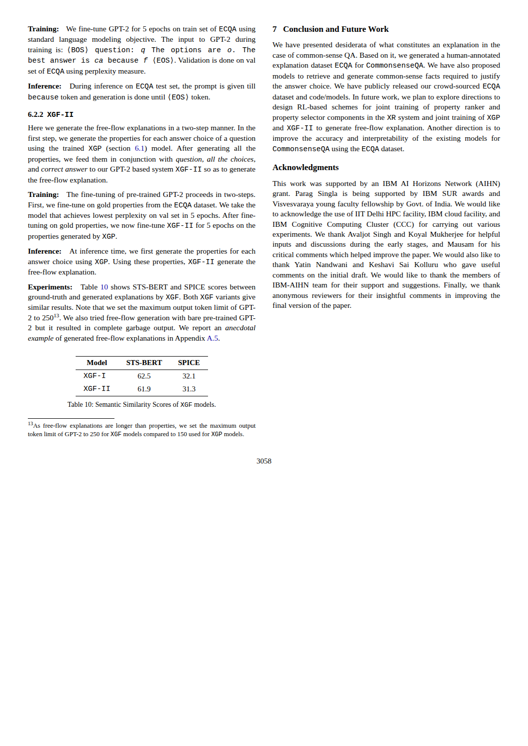Training: We fine-tune GPT-2 for 5 epochs on train set of ECQA using standard language modeling objective. The input to GPT-2 during training is: ⟨BOS⟩ question: q The options are o. The best answer is ca because f ⟨EOS⟩. Validation is done on val set of ECQA using perplexity measure.
Inference: During inference on ECQA test set, the prompt is given till because token and generation is done until ⟨EOS⟩ token.
6.2.2 XGF-II
Here we generate the free-flow explanations in a two-step manner. In the first step, we generate the properties for each answer choice of a question using the trained XGP (section 6.1) model. After generating all the properties, we feed them in conjunction with question, all the choices, and correct answer to our GPT-2 based system XGF-II so as to generate the free-flow explanation.
Training: The fine-tuning of pre-trained GPT-2 proceeds in two-steps. First, we fine-tune on gold properties from the ECQA dataset. We take the model that achieves lowest perplexity on val set in 5 epochs. After fine-tuning on gold properties, we now fine-tune XGF-II for 5 epochs on the properties generated by XGP.
Inference: At inference time, we first generate the properties for each answer choice using XGP. Using these properties, XGF-II generate the free-flow explanation.
Experiments: Table 10 shows STS-BERT and SPICE scores between ground-truth and generated explanations by XGF. Both XGF variants give similar results. Note that we set the maximum output token limit of GPT-2 to 25013. We also tried free-flow generation with bare pre-trained GPT-2 but it resulted in complete garbage output. We report an anecdotal example of generated free-flow explanations in Appendix A.5.
| Model | STS-BERT | SPICE |
| --- | --- | --- |
| XGF-I | 62.5 | 32.1 |
| XGF-II | 61.9 | 31.3 |
Table 10: Semantic Similarity Scores of XGF models.
13As free-flow explanations are longer than properties, we set the maximum output token limit of GPT-2 to 250 for XGF models compared to 150 used for XGP models.
7 Conclusion and Future Work
We have presented desiderata of what constitutes an explanation in the case of common-sense QA. Based on it, we generated a human-annotated explanation dataset ECQA for CommonsenseQA. We have also proposed models to retrieve and generate common-sense facts required to justify the answer choice. We have publicly released our crowd-sourced ECQA dataset and code/models. In future work, we plan to explore directions to design RL-based schemes for joint training of property ranker and property selector components in the XR system and joint training of XGP and XGF-II to generate free-flow explanation. Another direction is to improve the accuracy and interpretability of the existing models for CommonsenseQA using the ECQA dataset.
Acknowledgments
This work was supported by an IBM AI Horizons Network (AIHN) grant. Parag Singla is being supported by IBM SUR awards and Visvesvaraya young faculty fellowship by Govt. of India. We would like to acknowledge the use of IIT Delhi HPC facility, IBM cloud facility, and IBM Cognitive Computing Cluster (CCC) for carrying out various experiments. We thank Avaljot Singh and Koyal Mukherjee for helpful inputs and discussions during the early stages, and Mausam for his critical comments which helped improve the paper. We would also like to thank Yatin Nandwani and Keshavi Sai Kolluru who gave useful comments on the initial draft. We would like to thank the members of IBM-AIHN team for their support and suggestions. Finally, we thank anonymous reviewers for their insightful comments in improving the final version of the paper.
3058